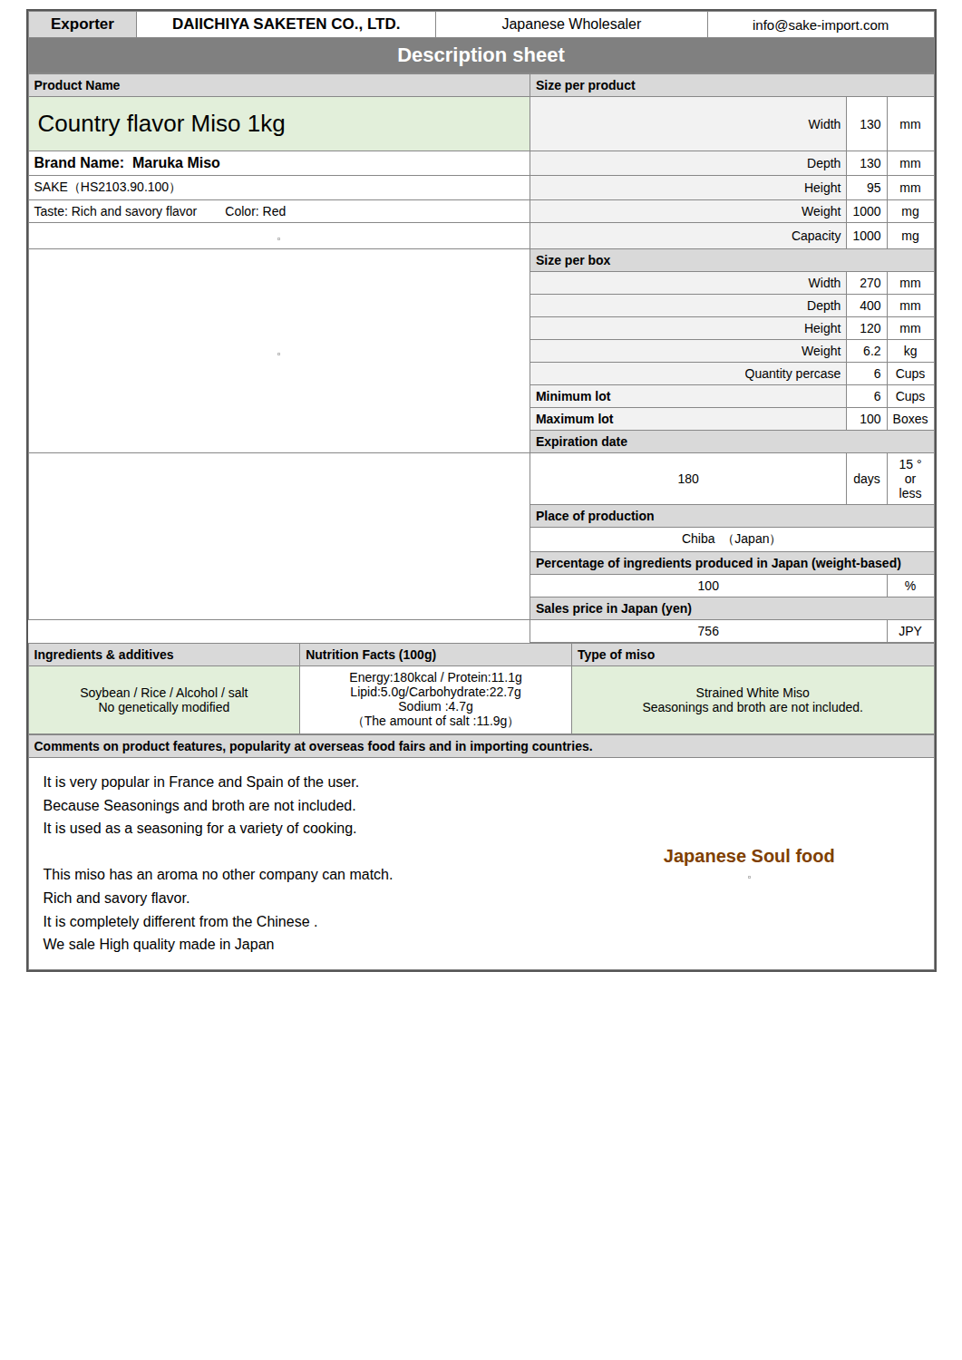| Exporter | DAIICHIYA SAKETEN CO., LTD. | Japanese Wholesaler | info@sake-import.com |
| Description sheet |
| Product Name | Size per product |
| Country flavor Miso 1kg | Width | 130 | mm |
| Brand Name: Maruka Miso | Depth | 130 | mm |
| SAKE（HS2103.90.100） | Height | 95 | mm |
| Taste: Rich and savory flavor Color: Red | Weight | 1000 | mg |
| | Capacity | 1000 | mg |
| | Size per box |
| Width | 270 | mm |
| Depth | 400 | mm |
| Height | 120 | mm |
| Weight | 6.2 | kg |
| Quantity percase | 6 | Cups |
| Minimum lot | 6 | Cups |
| Maximum lot | 100 | Boxes |
| Expiration date |
| | 180 | days | 15 ° or less |
| Place of production |
| Chiba （Japan） |
| Percentage of ingredients produced in Japan (weight-based) |
| 100 | % |
| Sales price in Japan (yen) |
| | 756 | JPY |
| Ingredients & additives | Nutrition Facts (100g) | Type of miso |
| Soybean / Rice / Alcohol / salt No genetically modified | Energy:180kcal / Protein:11.1g Lipid:5.0g/Carbohydrate:22.7g Sodium :4.7g （The amount of salt :11.9g） | Strained White Miso Seasonings and broth are not included. |
| Comments on product features, popularity at overseas food fairs and in importing countries. |
| / It is very popular in France and Spain of the user. Because Seasonings and broth are not included. It is used as a seasoning for a variety of cooking. This miso has an aroma no other company can match. Rich and savory flavor. It is completely different from the Chinese . We sale High quality made in Japan / Japanese Soul food / |